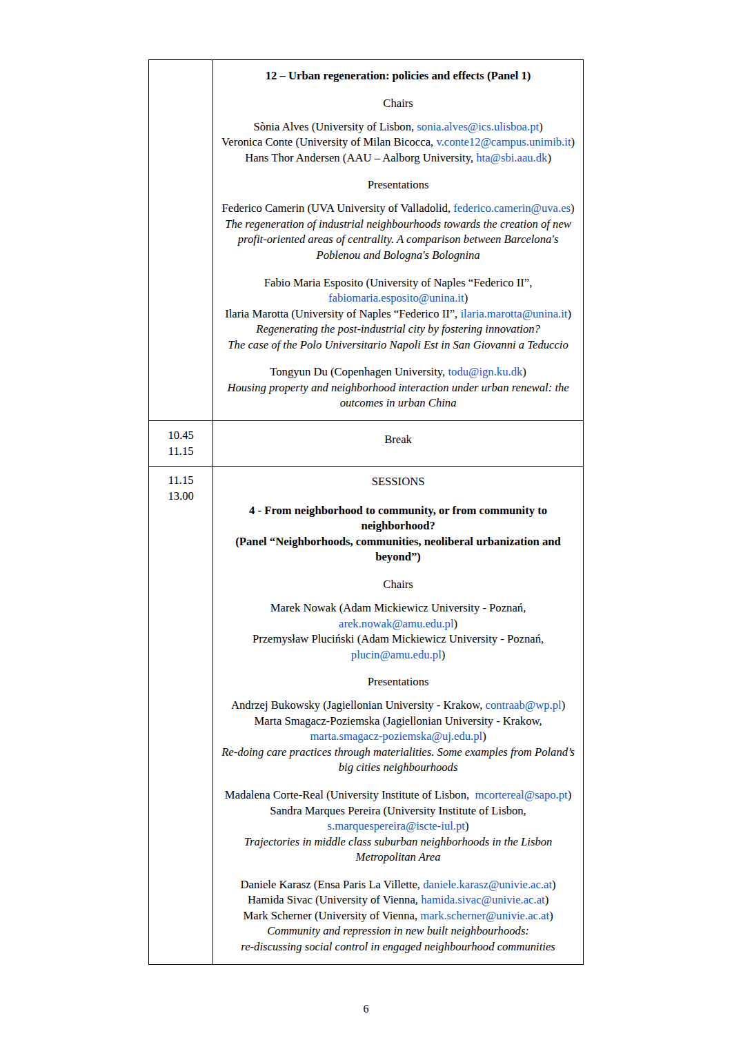| | 12 – Urban regeneration: policies and effects (Panel 1) Chairs Sònia Alves (University of Lisbon, sonia.alves@ics.ulisboa.pt ) Veronica Conte (University of Milan Bicocca, v.conte12@campus.unimib.it ) Hans Thor Andersen (AAU – Aalborg University, hta@sbi.aau.dk ) Presentations Federico Camerin (UVA University of Valladolid, federico.camerin@uva.es ) The regeneration of industrial neighbourhoods towards the creation of new profit-oriented areas of centrality. A comparison between Barcelona's Poblenou and Bologna's Bolognina Fabio Maria Esposito (University of Naples “Federico II”, fabiomaria.esposito@unina.it ) Ilaria Marotta (University of Naples “Federico II”, ilaria.marotta@unina.it ) Regenerating the post-industrial city by fostering innovation? The case of the Polo Universitario Napoli Est in San Giovanni a Teduccio Tongyun Du (Copenhagen University, todu@ign.ku.dk ) Housing property and neighborhood interaction under urban renewal: the outcomes in urban China |
| 10.45 11.15 | Break |
| 11.15 13.00 | SESSIONS 4 - From neighborhood to community, or from community to neighborhood? (Panel “Neighborhoods, communities, neoliberal urbanization and beyond”) Chairs Marek Nowak (Adam Mickiewicz University - Poznań, arek.nowak@amu.edu.pl ) Przemysław Pluciński (Adam Mickiewicz University - Poznań, plucin@amu.edu.pl ) Presentations Andrzej Bukowsky (Jagiellonian University - Krakow, contraab@wp.pl ) Marta Smagacz-Poziemska (Jagiellonian University - Krakow, marta.smagacz-poziemska@uj.edu.pl ) Re-doing care practices through materialities. Some examples from Poland’s big cities neighbourhoods Madalena Corte-Real (University Institute of Lisbon, mcortereal@sapo.pt ) Sandra Marques Pereira (University Institute of Lisbon, s.marquespereira@iscte-iul.pt ) Trajectories in middle class suburban neighborhoods in the Lisbon Metropolitan Area Daniele Karasz (Ensa Paris La Villette, daniele.karasz@univie.ac.at ) Hamida Sivac (University of Vienna, hamida.sivac@univie.ac.at ) Mark Scherner (University of Vienna, mark.scherner@univie.ac.at ) Community and repression in new built neighbourhoods: re-discussing social control in engaged neighbourhood communities |
6